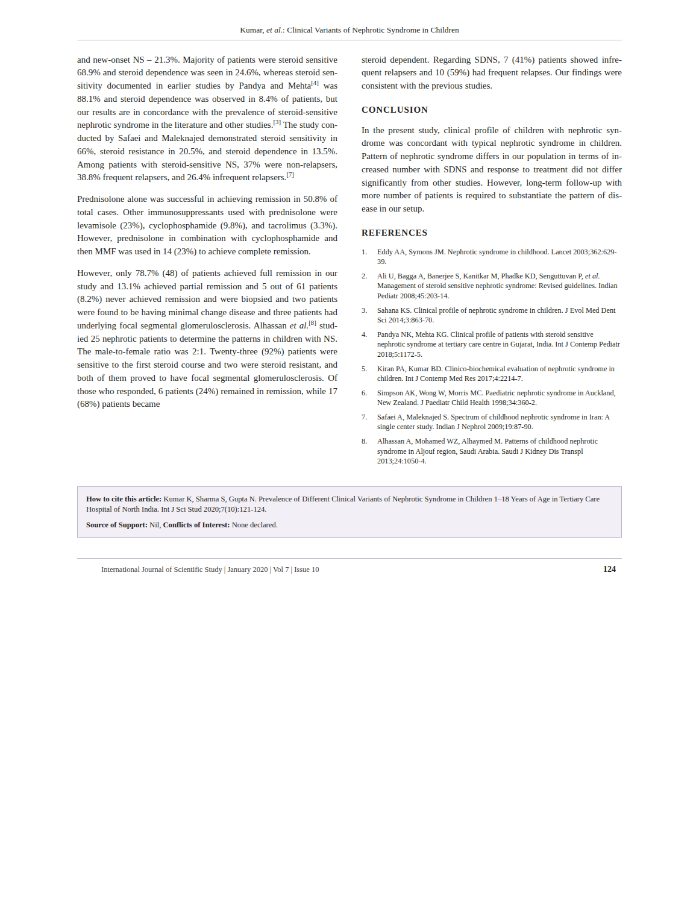Kumar, et al.: Clinical Variants of Nephrotic Syndrome in Children
and new-onset NS – 21.3%. Majority of patients were steroid sensitive 68.9% and steroid dependence was seen in 24.6%, whereas steroid sensitivity documented in earlier studies by Pandya and Mehta[4] was 88.1% and steroid dependence was observed in 8.4% of patients, but our results are in concordance with the prevalence of steroid-sensitive nephrotic syndrome in the literature and other studies.[3] The study conducted by Safaei and Maleknajed demonstrated steroid sensitivity in 66%, steroid resistance in 20.5%, and steroid dependence in 13.5%. Among patients with steroid-sensitive NS, 37% were non-relapsers, 38.8% frequent relapsers, and 26.4% infrequent relapsers.[7]
Prednisolone alone was successful in achieving remission in 50.8% of total cases. Other immunosuppressants used with prednisolone were levamisole (23%), cyclophosphamide (9.8%), and tacrolimus (3.3%). However, prednisolone in combination with cyclophosphamide and then MMF was used in 14 (23%) to achieve complete remission.
However, only 78.7% (48) of patients achieved full remission in our study and 13.1% achieved partial remission and 5 out of 61 patients (8.2%) never achieved remission and were biopsied and two patients were found to be having minimal change disease and three patients had underlying focal segmental glomerulosclerosis. Alhassan et al.[8] studied 25 nephrotic patients to determine the patterns in children with NS. The male-to-female ratio was 2:1. Twenty-three (92%) patients were sensitive to the first steroid course and two were steroid resistant, and both of them proved to have focal segmental glomerulosclerosis. Of those who responded, 6 patients (24%) remained in remission, while 17 (68%) patients became
steroid dependent. Regarding SDNS, 7 (41%) patients showed infrequent relapsers and 10 (59%) had frequent relapses. Our findings were consistent with the previous studies.
Conclusion
In the present study, clinical profile of children with nephrotic syndrome was concordant with typical nephrotic syndrome in children. Pattern of nephrotic syndrome differs in our population in terms of increased number with SDNS and response to treatment did not differ significantly from other studies. However, long-term follow-up with more number of patients is required to substantiate the pattern of disease in our setup.
References
Eddy AA, Symons JM. Nephrotic syndrome in childhood. Lancet 2003;362:629-39.
Ali U, Bagga A, Banerjee S, Kanitkar M, Phadke KD, Senguttuvan P, et al. Management of steroid sensitive nephrotic syndrome: Revised guidelines. Indian Pediatr 2008;45:203-14.
Sahana KS. Clinical profile of nephrotic syndrome in children. J Evol Med Dent Sci 2014;3:863-70.
Pandya NK, Mehta KG. Clinical profile of patients with steroid sensitive nephrotic syndrome at tertiary care centre in Gujarat, India. Int J Contemp Pediatr 2018;5:1172-5.
Kiran PA, Kumar BD. Clinico-biochemical evaluation of nephrotic syndrome in children. Int J Contemp Med Res 2017;4:2214-7.
Simpson AK, Wong W, Morris MC. Paediatric nephrotic syndrome in Auckland, New Zealand. J Paediatr Child Health 1998;34:360-2.
Safaei A, Maleknajed S. Spectrum of childhood nephrotic syndrome in Iran: A single center study. Indian J Nephrol 2009;19:87-90.
Alhassan A, Mohamed WZ, Alhaymed M. Patterns of childhood nephrotic syndrome in Aljouf region, Saudi Arabia. Saudi J Kidney Dis Transpl 2013;24:1050-4.
How to cite this article: Kumar K, Sharma S, Gupta N. Prevalence of Different Clinical Variants of Nephrotic Syndrome in Children 1–18 Years of Age in Tertiary Care Hospital of North India. Int J Sci Stud 2020;7(10):121-124.
Source of Support: Nil, Conflicts of Interest: None declared.
International Journal of Scientific Study | January 2020 | Vol 7 | Issue 10
124